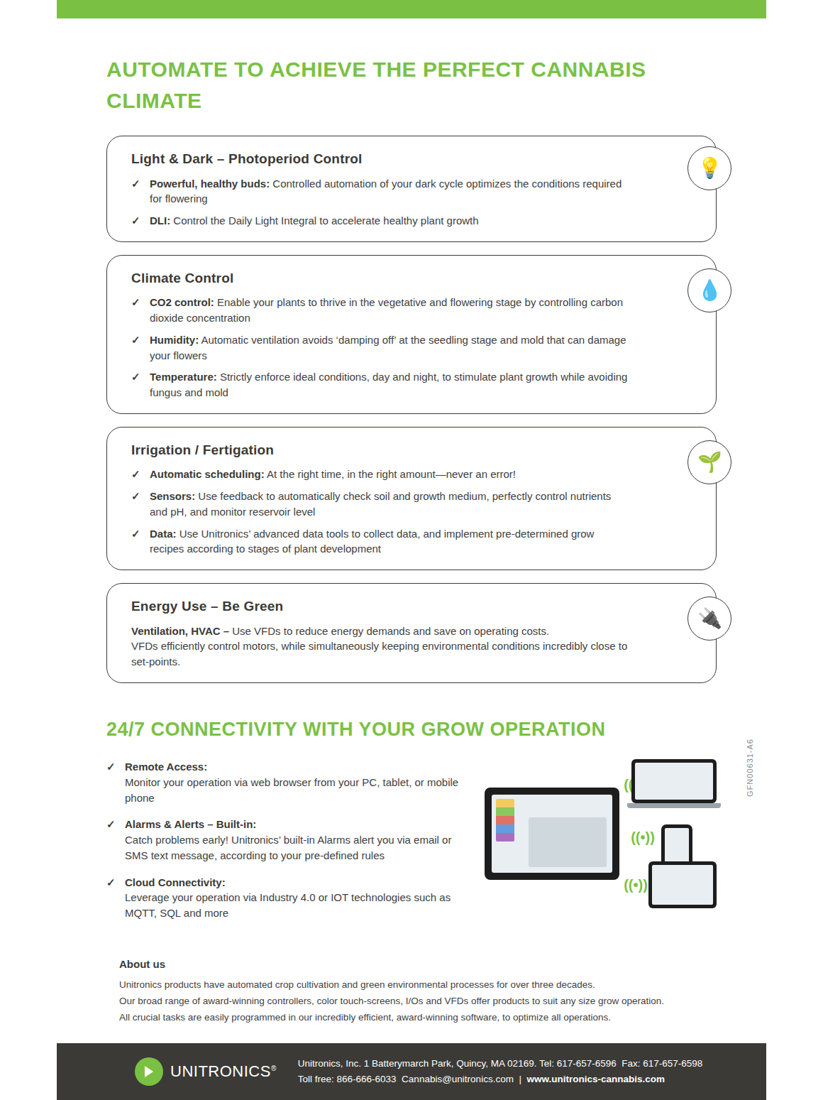Automate to Achieve the Perfect Cannabis Climate
💡
Light & Dark – Photoperiod Control
Powerful, healthy buds: Controlled automation of your dark cycle optimizes the conditions required for flowering
DLI: Control the Daily Light Integral to accelerate healthy plant growth
💧
Climate Control
CO2 control: Enable your plants to thrive in the vegetative and flowering stage by controlling carbon dioxide concentration
Humidity: Automatic ventilation avoids ‘damping off’ at the seedling stage and mold that can damage your flowers
Temperature: Strictly enforce ideal conditions, day and night, to stimulate plant growth while avoiding fungus and mold
🌱
Irrigation / Fertigation
Automatic scheduling: At the right time, in the right amount—never an error!
Sensors: Use feedback to automatically check soil and growth medium, perfectly control nutrients and pH, and monitor reservoir level
Data: Use Unitronics’ advanced data tools to collect data, and implement pre-determined grow recipes according to stages of plant development
🔌
Energy Use – Be Green
Ventilation, HVAC – Use VFDs to reduce energy demands and save on operating costs.
VFDs efficiently control motors, while simultaneously keeping environmental conditions incredibly close to set-points.
24/7 Connectivity with Your Grow Operation
Remote Access: Monitor your operation via web browser from your PC, tablet, or mobile phone
Alarms & Alerts – Built-in: Catch problems early! Unitronics’ built-in Alarms alert you via email or SMS text message, according to your pre-defined rules
Cloud Connectivity: Leverage your operation via Industry 4.0 or IOT technologies such as MQTT, SQL and more
((•))
((•))
((•))
About us
Unitronics products have automated crop cultivation and green environmental processes for over three decades.
Our broad range of award-winning controllers, color touch-screens, I/Os and VFDs offer products to suit any size grow operation.
All crucial tasks are easily programmed in our incredibly efficient, award-winning software, to optimize all operations.
GFN00631-A6
UNITRONICS®
Unitronics, Inc. 1 Batterymarch Park, Quincy, MA 02169. Tel: 617-657-6596 Fax: 617-657-6598
Toll free: 866-666-6033 Cannabis@unitronics.com | www.unitronics-cannabis.com